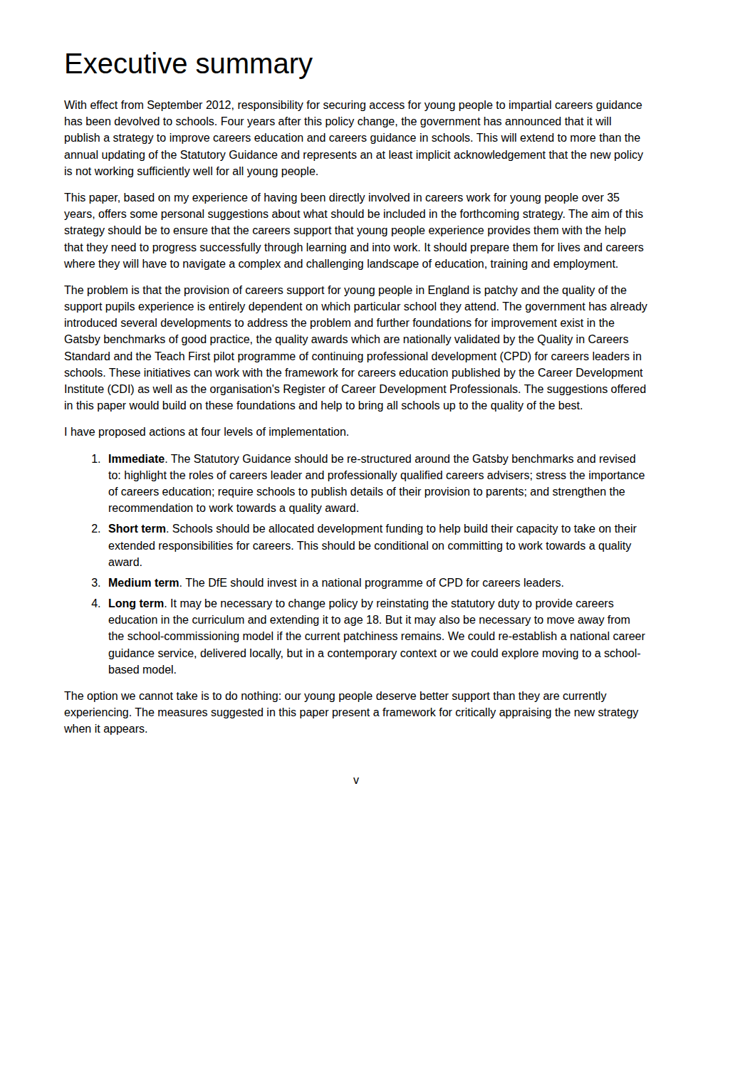Executive summary
With effect from September 2012, responsibility for securing access for young people to impartial careers guidance has been devolved to schools. Four years after this policy change, the government has announced that it will publish a strategy to improve careers education and careers guidance in schools. This will extend to more than the annual updating of the Statutory Guidance and represents an at least implicit acknowledgement that the new policy is not working sufficiently well for all young people.
This paper, based on my experience of having been directly involved in careers work for young people over 35 years, offers some personal suggestions about what should be included in the forthcoming strategy. The aim of this strategy should be to ensure that the careers support that young people experience provides them with the help that they need to progress successfully through learning and into work. It should prepare them for lives and careers where they will have to navigate a complex and challenging landscape of education, training and employment.
The problem is that the provision of careers support for young people in England is patchy and the quality of the support pupils experience is entirely dependent on which particular school they attend. The government has already introduced several developments to address the problem and further foundations for improvement exist in the Gatsby benchmarks of good practice, the quality awards which are nationally validated by the Quality in Careers Standard and the Teach First pilot programme of continuing professional development (CPD) for careers leaders in schools. These initiatives can work with the framework for careers education published by the Career Development Institute (CDI) as well as the organisation's Register of Career Development Professionals. The suggestions offered in this paper would build on these foundations and help to bring all schools up to the quality of the best.
I have proposed actions at four levels of implementation.
Immediate. The Statutory Guidance should be re-structured around the Gatsby benchmarks and revised to: highlight the roles of careers leader and professionally qualified careers advisers; stress the importance of careers education; require schools to publish details of their provision to parents; and strengthen the recommendation to work towards a quality award.
Short term. Schools should be allocated development funding to help build their capacity to take on their extended responsibilities for careers. This should be conditional on committing to work towards a quality award.
Medium term. The DfE should invest in a national programme of CPD for careers leaders.
Long term. It may be necessary to change policy by reinstating the statutory duty to provide careers education in the curriculum and extending it to age 18. But it may also be necessary to move away from the school-commissioning model if the current patchiness remains. We could re-establish a national career guidance service, delivered locally, but in a contemporary context or we could explore moving to a school-based model.
The option we cannot take is to do nothing: our young people deserve better support than they are currently experiencing. The measures suggested in this paper present a framework for critically appraising the new strategy when it appears.
v